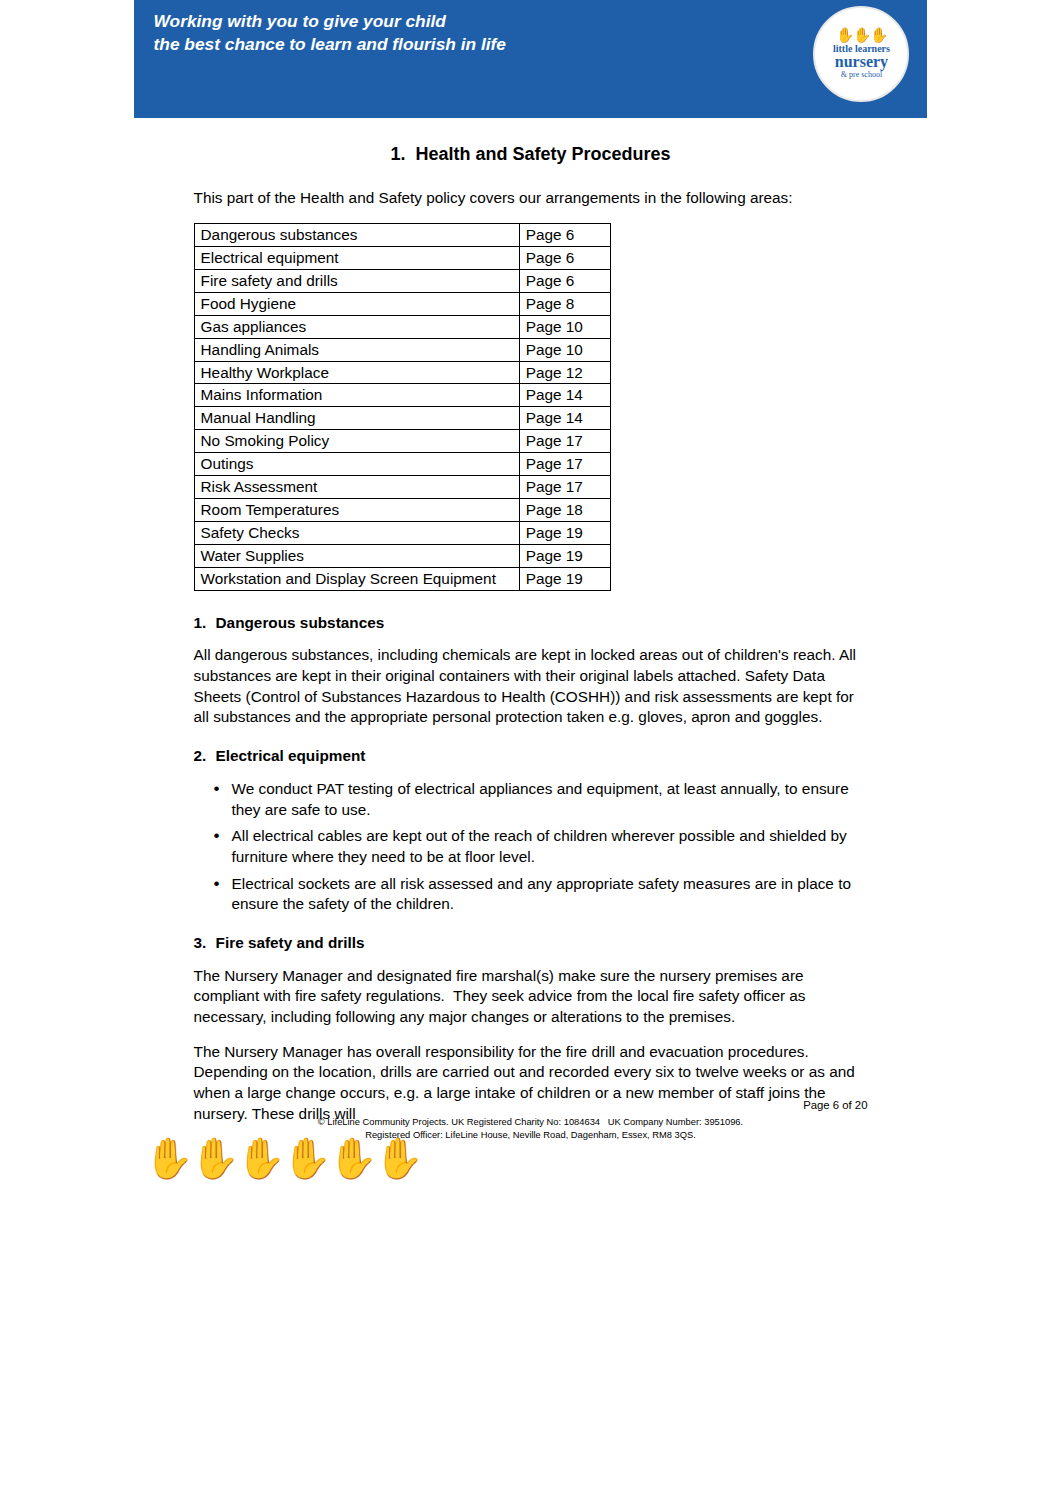Working with you to give your child
the best chance to learn and flourish in life
✋✋✋
little learners
nursery
& pre school
1. Health and Safety Procedures
This part of the Health and Safety policy covers our arrangements in the following areas:
| Dangerous substances | Page 6 |
| Electrical equipment | Page 6 |
| Fire safety and drills | Page 6 |
| Food Hygiene | Page 8 |
| Gas appliances | Page 10 |
| Handling Animals | Page 10 |
| Healthy Workplace | Page 12 |
| Mains Information | Page 14 |
| Manual Handling | Page 14 |
| No Smoking Policy | Page 17 |
| Outings | Page 17 |
| Risk Assessment | Page 17 |
| Room Temperatures | Page 18 |
| Safety Checks | Page 19 |
| Water Supplies | Page 19 |
| Workstation and Display Screen Equipment | Page 19 |
1. Dangerous substances
All dangerous substances, including chemicals are kept in locked areas out of children's reach. All substances are kept in their original containers with their original labels attached. Safety Data Sheets (Control of Substances Hazardous to Health (COSHH)) and risk assessments are kept for all substances and the appropriate personal protection taken e.g. gloves, apron and goggles.
2. Electrical equipment
We conduct PAT testing of electrical appliances and equipment, at least annually, to ensure they are safe to use.
All electrical cables are kept out of the reach of children wherever possible and shielded by furniture where they need to be at floor level.
Electrical sockets are all risk assessed and any appropriate safety measures are in place to ensure the safety of the children.
3. Fire safety and drills
The Nursery Manager and designated fire marshal(s) make sure the nursery premises are compliant with fire safety regulations. They seek advice from the local fire safety officer as necessary, including following any major changes or alterations to the premises.
The Nursery Manager has overall responsibility for the fire drill and evacuation procedures. Depending on the location, drills are carried out and recorded every six to twelve weeks or as and when a large change occurs, e.g. a large intake of children or a new member of staff joins the nursery. These drills will
Page 6 of 20
© LifeLine Community Projects. UK Registered Charity No: 1084634 UK Company Number: 3951096.
Registered Officer: LifeLine House, Neville Road, Dagenham, Essex, RM8 3QS.
✋✋✋✋✋✋